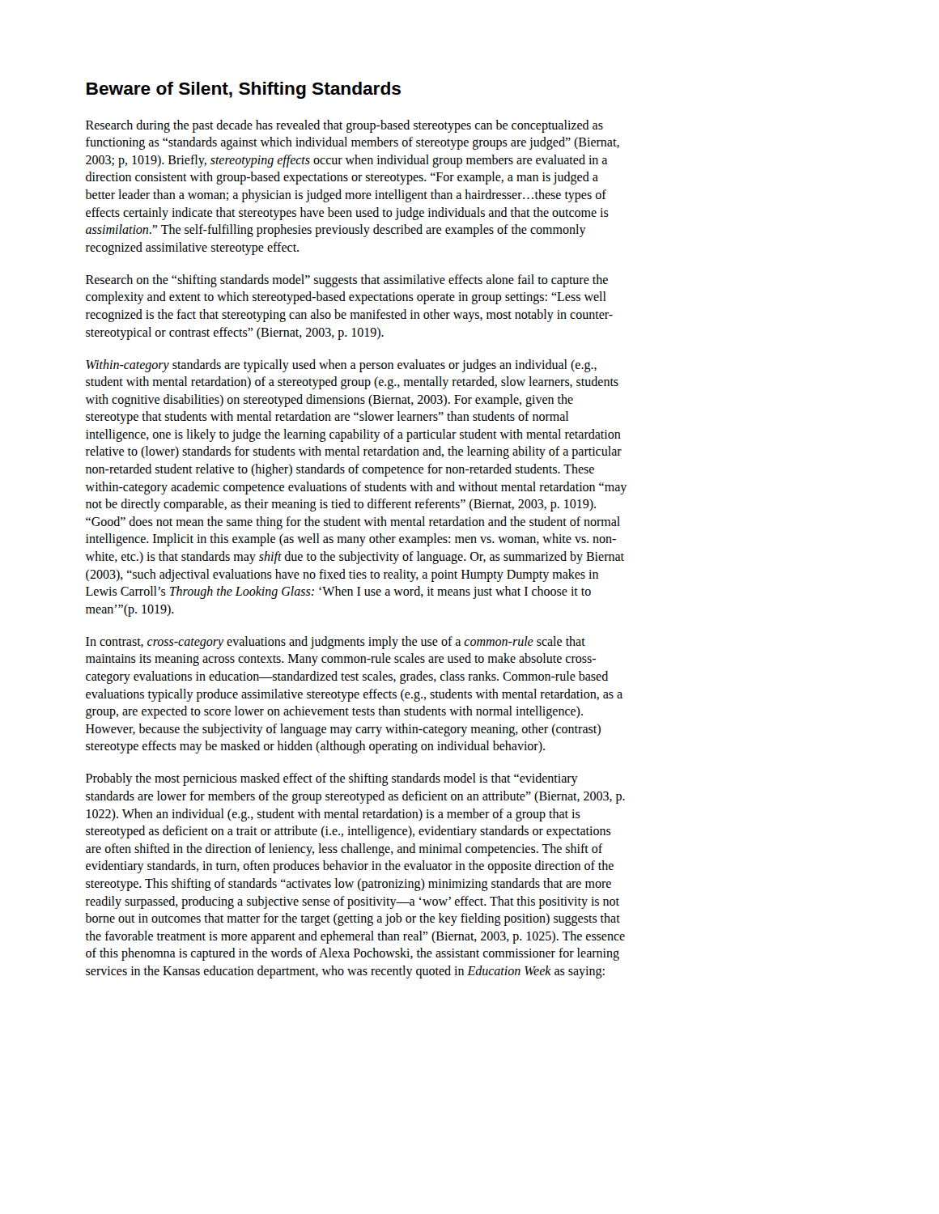Beware of Silent, Shifting Standards
Research during the past decade has revealed that group-based stereotypes can be conceptualized as functioning as “standards against which individual members of stereotype groups are judged” (Biernat, 2003; p, 1019). Briefly, stereotyping effects occur when individual group members are evaluated in a direction consistent with group-based expectations or stereotypes. “For example, a man is judged a better leader than a woman; a physician is judged more intelligent than a hairdresser…these types of effects certainly indicate that stereotypes have been used to judge individuals and that the outcome is assimilation.” The self-fulfilling prophesies previously described are examples of the commonly recognized assimilative stereotype effect.
Research on the “shifting standards model” suggests that assimilative effects alone fail to capture the complexity and extent to which stereotyped-based expectations operate in group settings: “Less well recognized is the fact that stereotyping can also be manifested in other ways, most notably in counter-stereotypical or contrast effects” (Biernat, 2003, p. 1019).
Within-category standards are typically used when a person evaluates or judges an individual (e.g., student with mental retardation) of a stereotyped group (e.g., mentally retarded, slow learners, students with cognitive disabilities) on stereotyped dimensions (Biernat, 2003). For example, given the stereotype that students with mental retardation are “slower learners” than students of normal intelligence, one is likely to judge the learning capability of a particular student with mental retardation relative to (lower) standards for students with mental retardation and, the learning ability of a particular non-retarded student relative to (higher) standards of competence for non-retarded students. These within-category academic competence evaluations of students with and without mental retardation “may not be directly comparable, as their meaning is tied to different referents” (Biernat, 2003, p. 1019). “Good” does not mean the same thing for the student with mental retardation and the student of normal intelligence. Implicit in this example (as well as many other examples: men vs. woman, white vs. non-white, etc.) is that standards may shift due to the subjectivity of language. Or, as summarized by Biernat (2003), “such adjectival evaluations have no fixed ties to reality, a point Humpty Dumpty makes in Lewis Carroll’s Through the Looking Glass: ‘When I use a word, it means just what I choose it to mean’”(p. 1019).
In contrast, cross-category evaluations and judgments imply the use of a common-rule scale that maintains its meaning across contexts. Many common-rule scales are used to make absolute cross-category evaluations in education—standardized test scales, grades, class ranks. Common-rule based evaluations typically produce assimilative stereotype effects (e.g., students with mental retardation, as a group, are expected to score lower on achievement tests than students with normal intelligence). However, because the subjectivity of language may carry within-category meaning, other (contrast) stereotype effects may be masked or hidden (although operating on individual behavior).
Probably the most pernicious masked effect of the shifting standards model is that “evidentiary standards are lower for members of the group stereotyped as deficient on an attribute” (Biernat, 2003, p. 1022). When an individual (e.g., student with mental retardation) is a member of a group that is stereotyped as deficient on a trait or attribute (i.e., intelligence), evidentiary standards or expectations are often shifted in the direction of leniency, less challenge, and minimal competencies. The shift of evidentiary standards, in turn, often produces behavior in the evaluator in the opposite direction of the stereotype. This shifting of standards “activates low (patronizing) minimizing standards that are more readily surpassed, producing a subjective sense of positivity—a ‘wow’ effect. That this positivity is not borne out in outcomes that matter for the target (getting a job or the key fielding position) suggests that the favorable treatment is more apparent and ephemeral than real” (Biernat, 2003, p. 1025). The essence of this phenomna is captured in the words of Alexa Pochowski, the assistant commissioner for learning services in the Kansas education department, who was recently quoted in Education Week as saying: